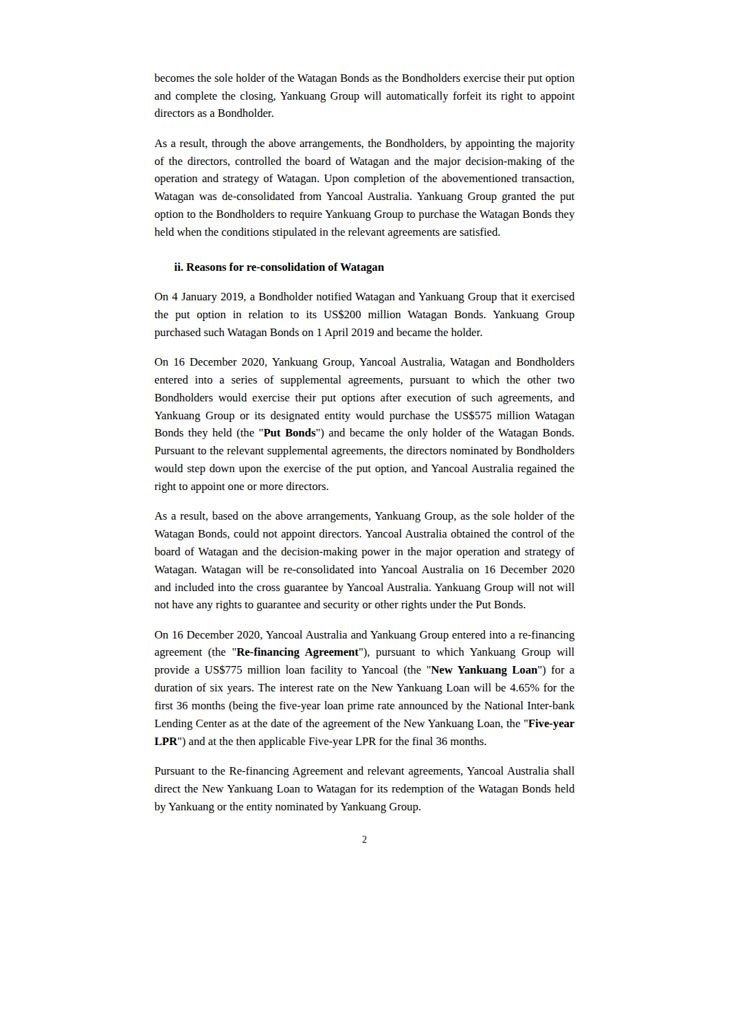becomes the sole holder of the Watagan Bonds as the Bondholders exercise their put option and complete the closing, Yankuang Group will automatically forfeit its right to appoint directors as a Bondholder.
As a result, through the above arrangements, the Bondholders, by appointing the majority of the directors, controlled the board of Watagan and the major decision-making of the operation and strategy of Watagan. Upon completion of the abovementioned transaction, Watagan was de-consolidated from Yancoal Australia. Yankuang Group granted the put option to the Bondholders to require Yankuang Group to purchase the Watagan Bonds they held when the conditions stipulated in the relevant agreements are satisfied.
ii. Reasons for re-consolidation of Watagan
On 4 January 2019, a Bondholder notified Watagan and Yankuang Group that it exercised the put option in relation to its US$200 million Watagan Bonds. Yankuang Group purchased such Watagan Bonds on 1 April 2019 and became the holder.
On 16 December 2020, Yankuang Group, Yancoal Australia, Watagan and Bondholders entered into a series of supplemental agreements, pursuant to which the other two Bondholders would exercise their put options after execution of such agreements, and Yankuang Group or its designated entity would purchase the US$575 million Watagan Bonds they held (the "Put Bonds") and became the only holder of the Watagan Bonds. Pursuant to the relevant supplemental agreements, the directors nominated by Bondholders would step down upon the exercise of the put option, and Yancoal Australia regained the right to appoint one or more directors.
As a result, based on the above arrangements, Yankuang Group, as the sole holder of the Watagan Bonds, could not appoint directors. Yancoal Australia obtained the control of the board of Watagan and the decision-making power in the major operation and strategy of Watagan. Watagan will be re-consolidated into Yancoal Australia on 16 December 2020 and included into the cross guarantee by Yancoal Australia. Yankuang Group will not will not have any rights to guarantee and security or other rights under the Put Bonds.
On 16 December 2020, Yancoal Australia and Yankuang Group entered into a re-financing agreement (the "Re-financing Agreement"), pursuant to which Yankuang Group will provide a US$775 million loan facility to Yancoal (the "New Yankuang Loan") for a duration of six years. The interest rate on the New Yankuang Loan will be 4.65% for the first 36 months (being the five-year loan prime rate announced by the National Inter-bank Lending Center as at the date of the agreement of the New Yankuang Loan, the "Five-year LPR") and at the then applicable Five-year LPR for the final 36 months.
Pursuant to the Re-financing Agreement and relevant agreements, Yancoal Australia shall direct the New Yankuang Loan to Watagan for its redemption of the Watagan Bonds held by Yankuang or the entity nominated by Yankuang Group.
2